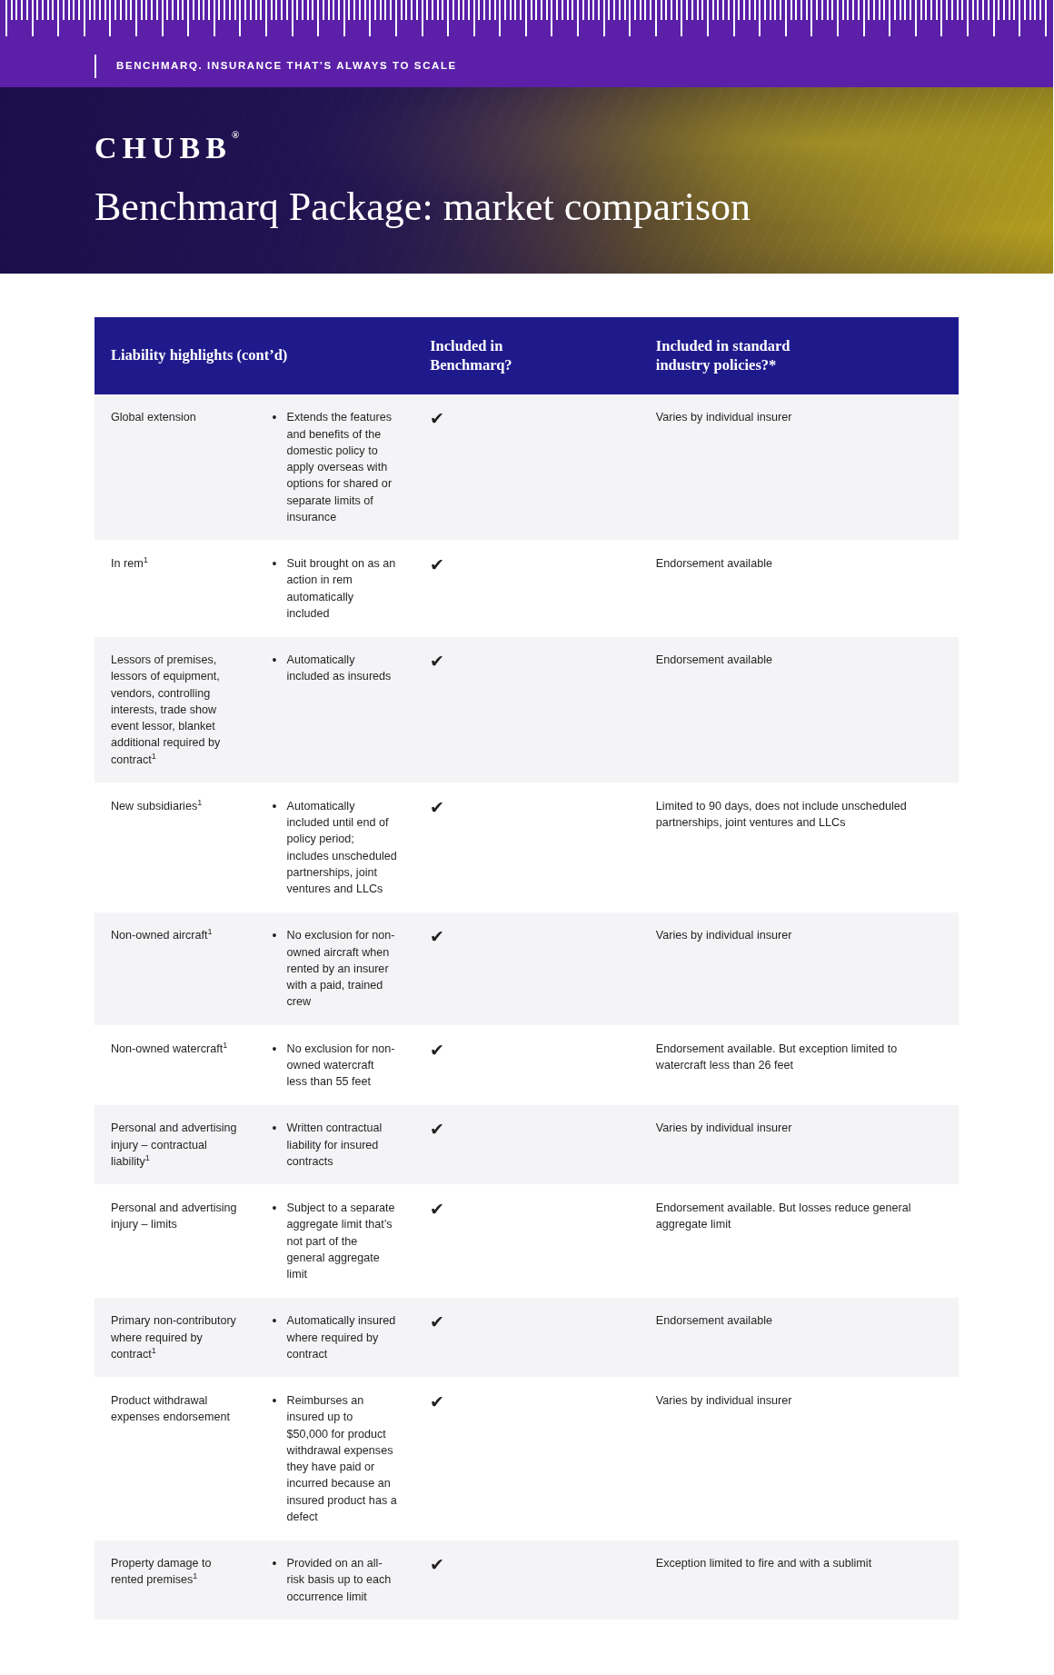Benchmarq. Insurance that’s always to scale
CHUBB®
Benchmarq Package: market comparison
| Liability highlights (cont’d) | Included in Benchmarq? | Included in standard industry policies?* |
| --- | --- | --- |
| Global extension | Extends the features and benefits of the domestic policy to apply overseas with options for shared or separate limits of insurance | ✔ | Varies by individual insurer |
| In rem 1 | Suit brought on as an action in rem automatically included | ✔ | Endorsement available |
| Lessors of premises, lessors of equipment, vendors, controlling interests, trade show event lessor, blanket additional required by contract 1 | Automatically included as insureds | ✔ | Endorsement available |
| New subsidiaries 1 | Automatically included until end of policy period; includes unscheduled partnerships, joint ventures and LLCs | ✔ | Limited to 90 days, does not include unscheduled partnerships, joint ventures and LLCs |
| Non-owned aircraft 1 | No exclusion for non-owned aircraft when rented by an insurer with a paid, trained crew | ✔ | Varies by individual insurer |
| Non-owned watercraft 1 | No exclusion for non-owned watercraft less than 55 feet | ✔ | Endorsement available. But exception limited to watercraft less than 26 feet |
| Personal and advertising injury – contractual liability 1 | Written contractual liability for insured contracts | ✔ | Varies by individual insurer |
| Personal and advertising injury – limits | Subject to a separate aggregate limit that’s not part of the general aggregate limit | ✔ | Endorsement available. But losses reduce general aggregate limit |
| Primary non-contributory where required by contract 1 | Automatically insured where required by contract | ✔ | Endorsement available |
| Product withdrawal expenses endorsement | Reimburses an insured up to $50,000 for product withdrawal expenses they have paid or incurred because an insured product has a defect | ✔ | Varies by individual insurer |
| Property damage to rented premises 1 | Provided on an all-risk basis up to each occurrence limit | ✔ | Exception limited to fire and with a sublimit |